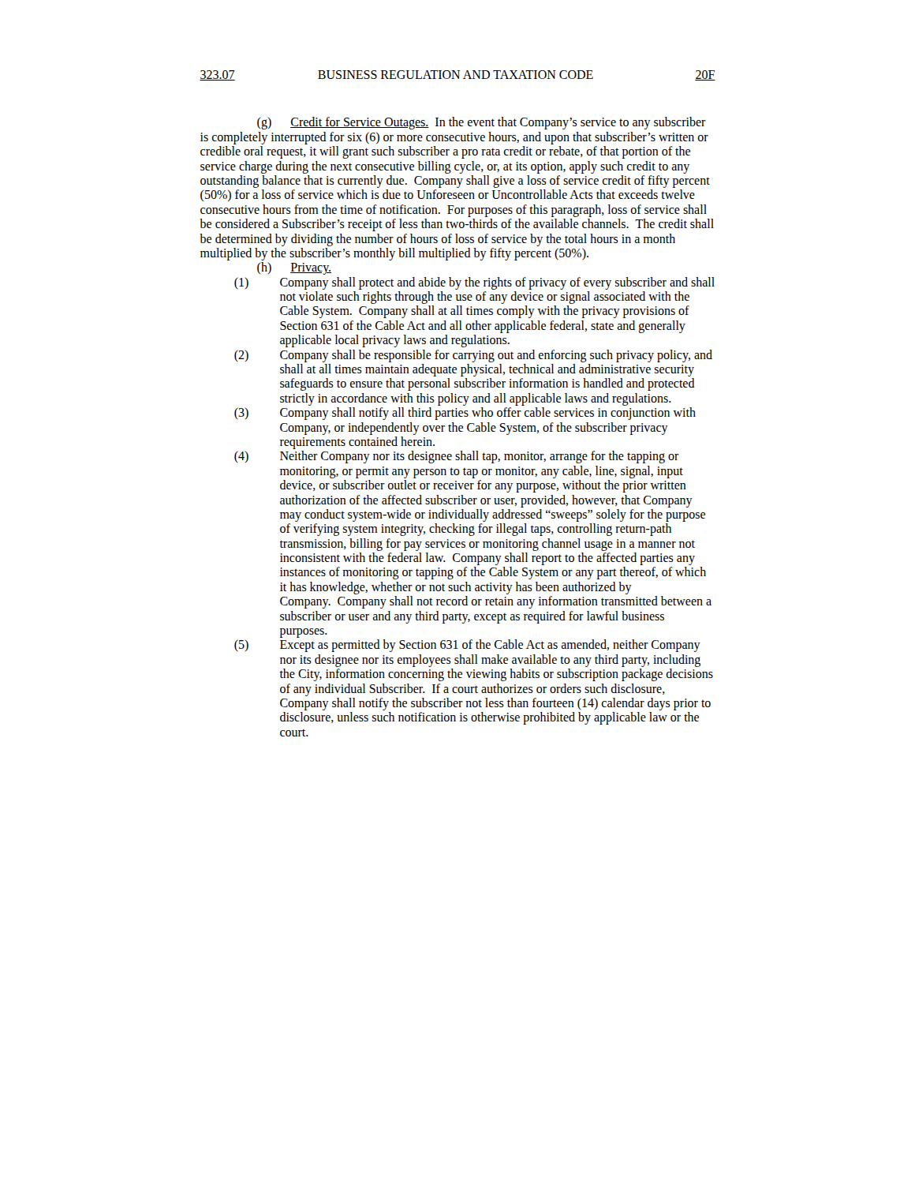323.07 BUSINESS REGULATION AND TAXATION CODE 20F
(g) Credit for Service Outages. In the event that Company’s service to any subscriber is completely interrupted for six (6) or more consecutive hours, and upon that subscriber’s written or credible oral request, it will grant such subscriber a pro rata credit or rebate, of that portion of the service charge during the next consecutive billing cycle, or, at its option, apply such credit to any outstanding balance that is currently due. Company shall give a loss of service credit of fifty percent (50%) for a loss of service which is due to Unforeseen or Uncontrollable Acts that exceeds twelve consecutive hours from the time of notification. For purposes of this paragraph, loss of service shall be considered a Subscriber’s receipt of less than two-thirds of the available channels. The credit shall be determined by dividing the number of hours of loss of service by the total hours in a month multiplied by the subscriber’s monthly bill multiplied by fifty percent (50%).
(h) Privacy.
(1) Company shall protect and abide by the rights of privacy of every subscriber and shall not violate such rights through the use of any device or signal associated with the Cable System. Company shall at all times comply with the privacy provisions of Section 631 of the Cable Act and all other applicable federal, state and generally applicable local privacy laws and regulations.
(2) Company shall be responsible for carrying out and enforcing such privacy policy, and shall at all times maintain adequate physical, technical and administrative security safeguards to ensure that personal subscriber information is handled and protected strictly in accordance with this policy and all applicable laws and regulations.
(3) Company shall notify all third parties who offer cable services in conjunction with Company, or independently over the Cable System, of the subscriber privacy requirements contained herein.
(4) Neither Company nor its designee shall tap, monitor, arrange for the tapping or monitoring, or permit any person to tap or monitor, any cable, line, signal, input device, or subscriber outlet or receiver for any purpose, without the prior written authorization of the affected subscriber or user, provided, however, that Company may conduct system-wide or individually addressed “sweeps” solely for the purpose of verifying system integrity, checking for illegal taps, controlling return-path transmission, billing for pay services or monitoring channel usage in a manner not inconsistent with the federal law. Company shall report to the affected parties any instances of monitoring or tapping of the Cable System or any part thereof, of which it has knowledge, whether or not such activity has been authorized by Company. Company shall not record or retain any information transmitted between a subscriber or user and any third party, except as required for lawful business purposes.
(5) Except as permitted by Section 631 of the Cable Act as amended, neither Company nor its designee nor its employees shall make available to any third party, including the City, information concerning the viewing habits or subscription package decisions of any individual Subscriber. If a court authorizes or orders such disclosure, Company shall notify the subscriber not less than fourteen (14) calendar days prior to disclosure, unless such notification is otherwise prohibited by applicable law or the court.